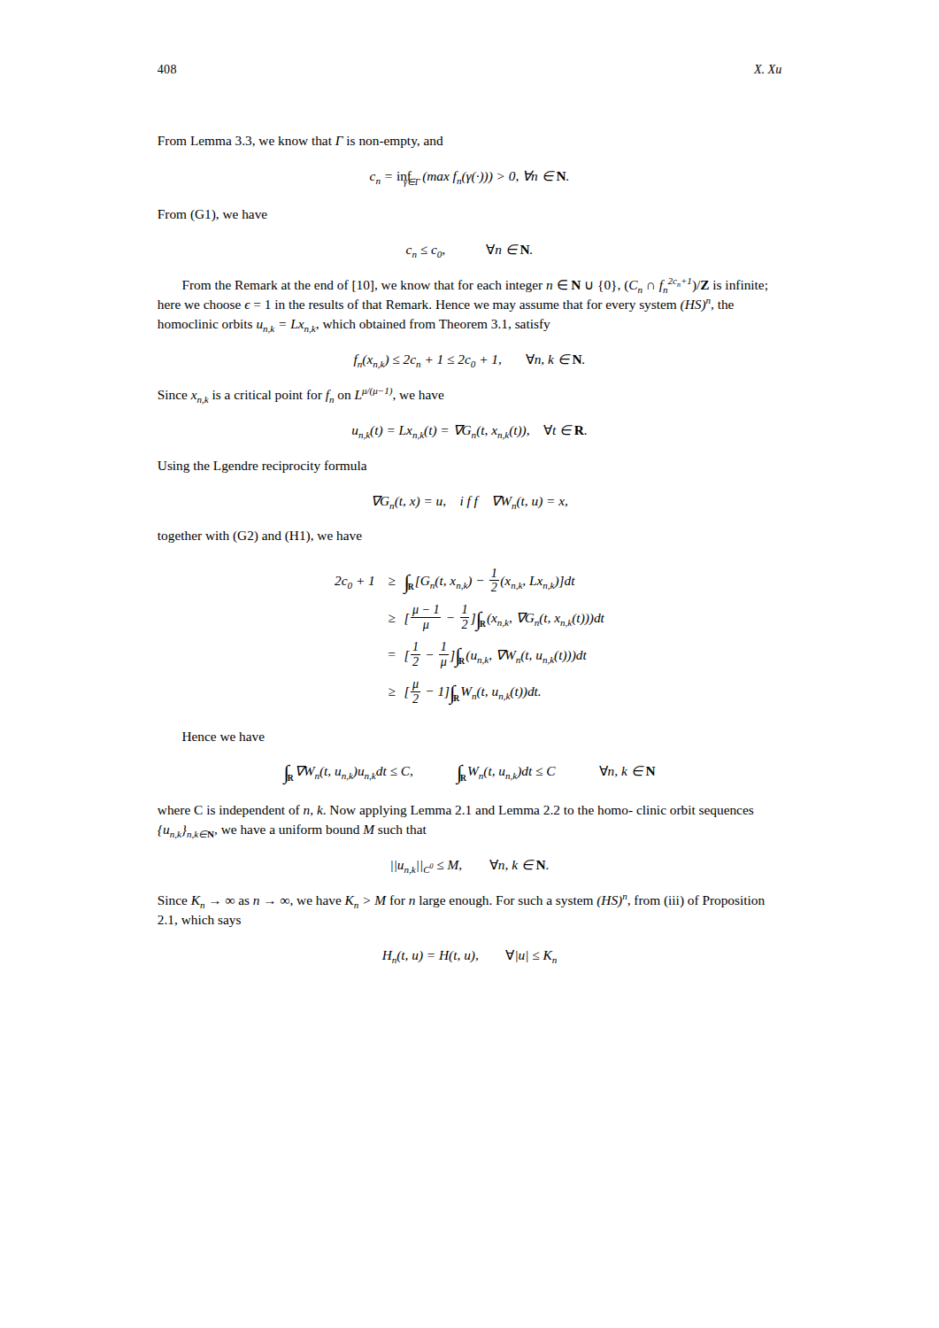408 X. Xu
From Lemma 3.3, we know that Γ is non-empty, and
cn = inf γ∈Γ(max fn(γ(·))) > 0, ∀n ∈ N.
From (G1), we have
cn ≤ c0, ∀n ∈ N.
From the Remark at the end of [10], we know that for each integer n ∈ N ∪ {0}, (Cn ∩ fn2cn+1)/Z is infinite; here we choose ϵ = 1 in the results of that Remark. Hence we may assume that for every system (HS)n, the homoclinic orbits un,k = Lxn,k, which obtained from Theorem 3.1, satisfy
fn(xn,k) ≤ 2cn + 1 ≤ 2c0 + 1, ∀n, k ∈ N.
Since xn,k is a critical point for fn on Lμ/(μ−1), we have
un,k(t) = Lxn,k(t) = ∇Gn(t, xn,k(t)), ∀t ∈ R.
Using the Lgendre reciprocity formula
∇Gn(t, x) = u, i f f ∇Wn(t, u) = x,
together with (G2) and (H1), we have
| 2c 0 + 1 | ≥ | ∫ R [G n (t, x n,k ) − 1 2 (x n,k , Lx n,k )]dt |
| | ≥ | [ μ − 1 μ − 1 2 ] ∫ R (x n,k , ∇G n (t, x n,k (t)))dt |
| | = | [ 1 2 − 1 μ ] ∫ R (u n,k , ∇W n (t, u n,k (t)))dt |
| | ≥ | [ μ 2 − 1] ∫ R W n (t, u n,k (t))dt. |
Hence we have
∫R∇Wn(t, un,k)un,kdt ≤ C, ∫RWn(t, un,k)dt ≤ C ∀n, k ∈ N
where C is independent of n, k. Now applying Lemma 2.1 and Lemma 2.2 to the homo- clinic orbit sequences {un,k}n,k∈N, we have a uniform bound M such that
||un,k||C0 ≤ M, ∀n, k ∈ N.
Since Kn → ∞ as n → ∞, we have Kn > M for n large enough. For such a system (HS)n, from (iii) of Proposition 2.1, which says
Hn(t, u) = H(t, u), ∀|u| ≤ Kn